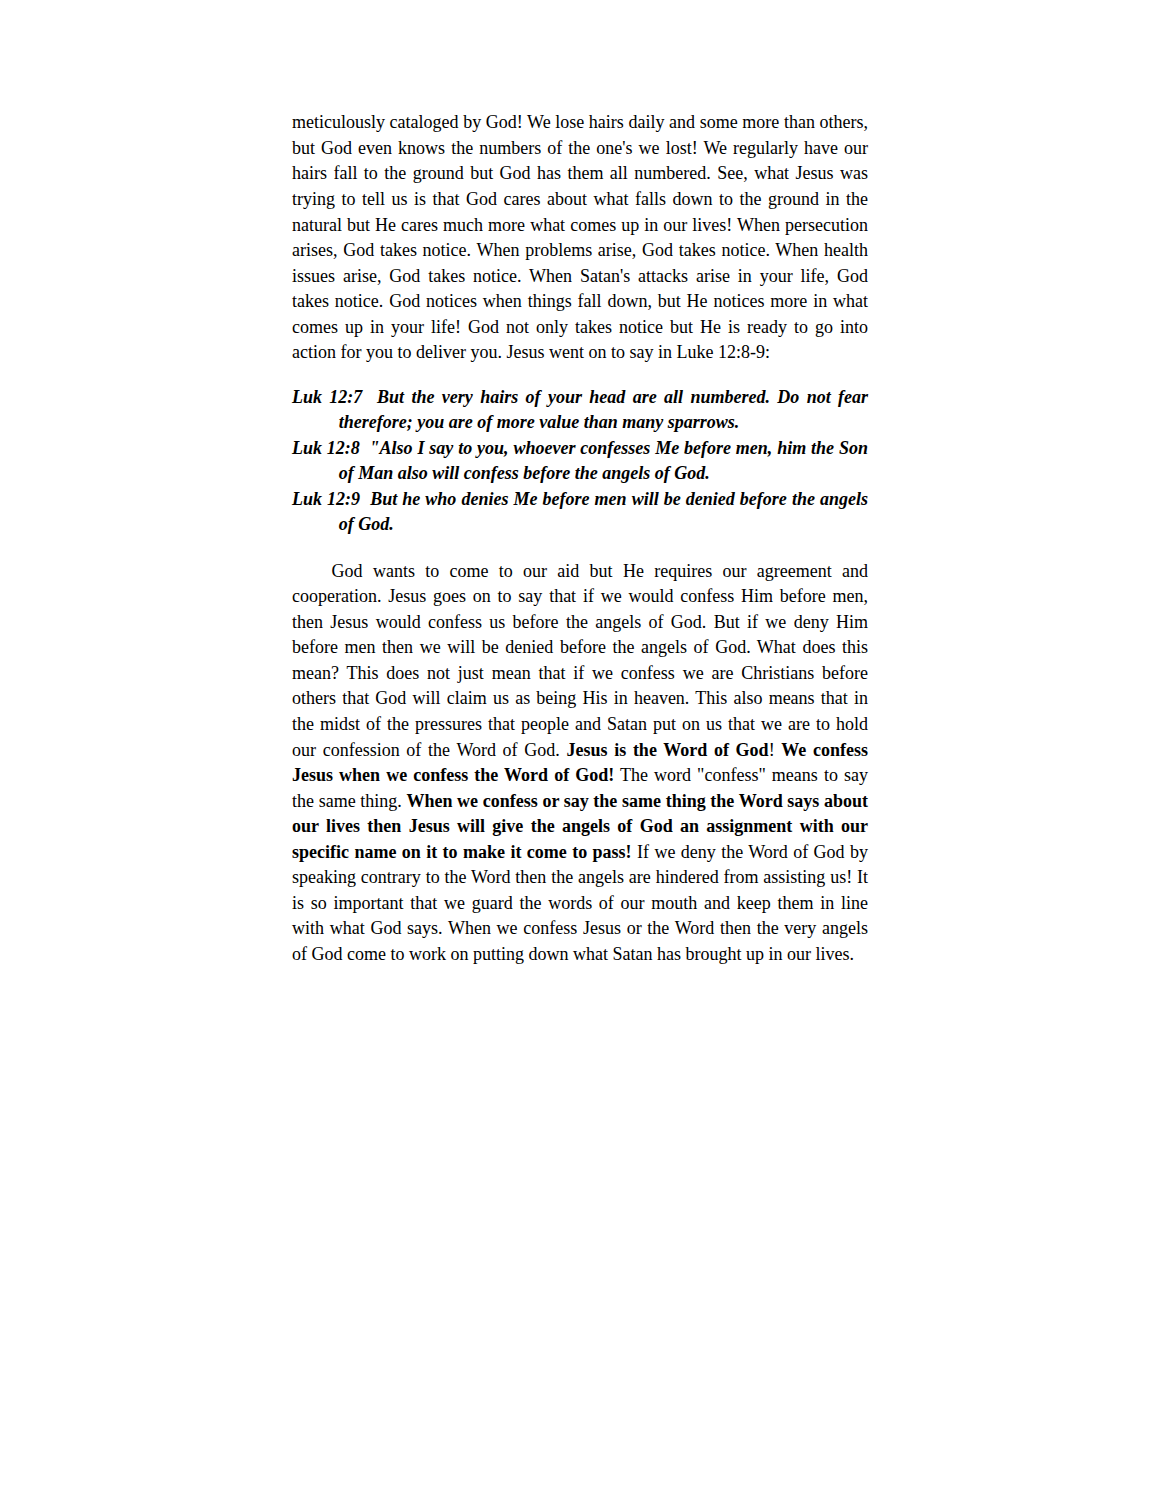meticulously cataloged by God! We lose hairs daily and some more than others, but God even knows the numbers of the one's we lost! We regularly have our hairs fall to the ground but God has them all numbered. See, what Jesus was trying to tell us is that God cares about what falls down to the ground in the natural but He cares much more what comes up in our lives! When persecution arises, God takes notice. When problems arise, God takes notice. When health issues arise, God takes notice. When Satan's attacks arise in your life, God takes notice. God notices when things fall down, but He notices more in what comes up in your life! God not only takes notice but He is ready to go into action for you to deliver you. Jesus went on to say in Luke 12:8-9:
Luk 12:7 But the very hairs of your head are all numbered. Do not fear therefore; you are of more value than many sparrows.
Luk 12:8 "Also I say to you, whoever confesses Me before men, him the Son of Man also will confess before the angels of God.
Luk 12:9 But he who denies Me before men will be denied before the angels of God.
God wants to come to our aid but He requires our agreement and cooperation. Jesus goes on to say that if we would confess Him before men, then Jesus would confess us before the angels of God. But if we deny Him before men then we will be denied before the angels of God. What does this mean? This does not just mean that if we confess we are Christians before others that God will claim us as being His in heaven. This also means that in the midst of the pressures that people and Satan put on us that we are to hold our confession of the Word of God. Jesus is the Word of God! We confess Jesus when we confess the Word of God! The word "confess" means to say the same thing. When we confess or say the same thing the Word says about our lives then Jesus will give the angels of God an assignment with our specific name on it to make it come to pass! If we deny the Word of God by speaking contrary to the Word then the angels are hindered from assisting us! It is so important that we guard the words of our mouth and keep them in line with what God says. When we confess Jesus or the Word then the very angels of God come to work on putting down what Satan has brought up in our lives.